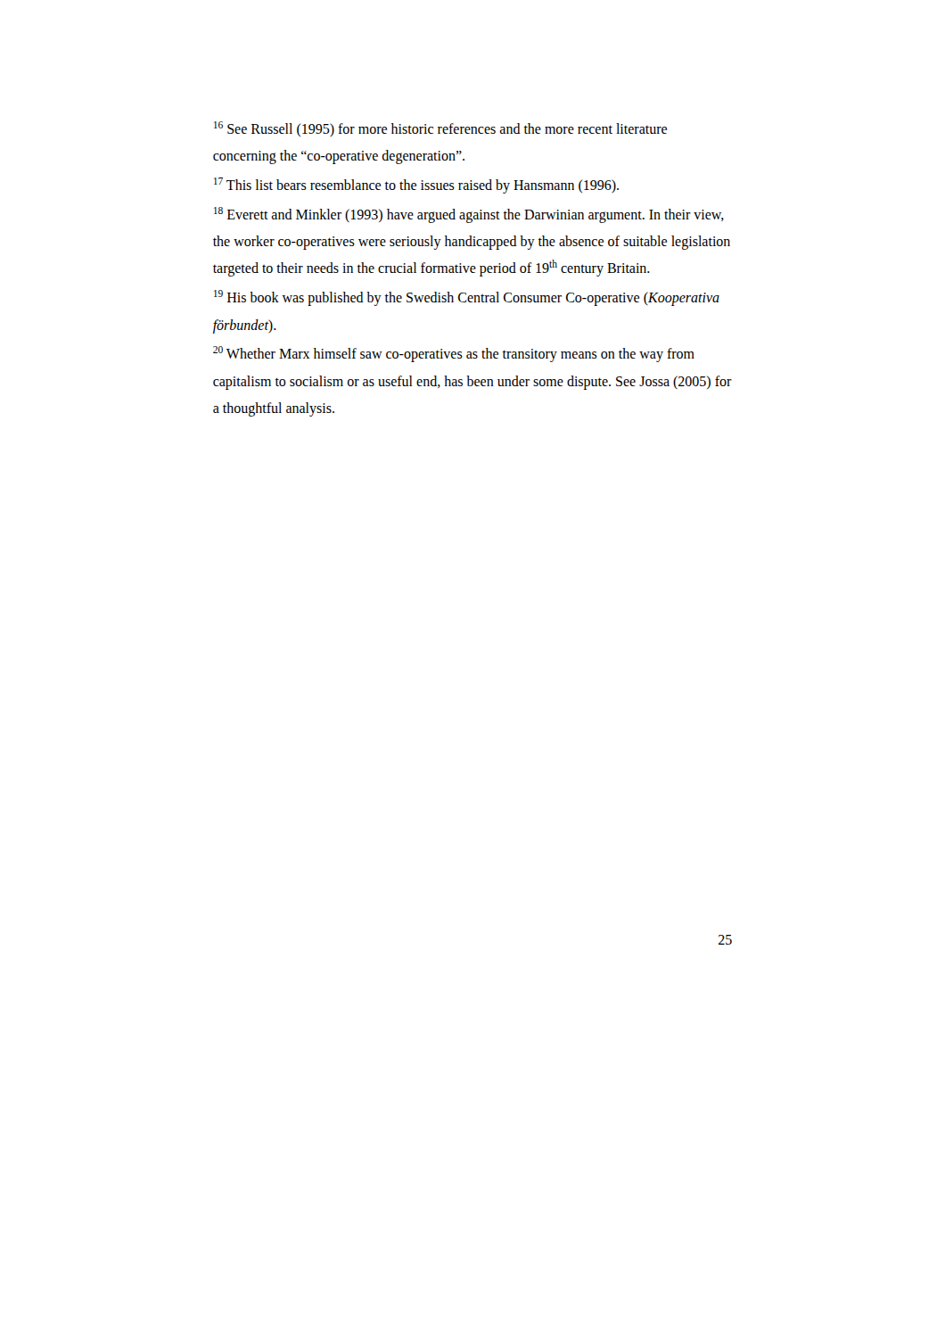16 See Russell (1995) for more historic references and the more recent literature concerning the “co-operative degeneration”.
17 This list bears resemblance to the issues raised by Hansmann (1996).
18 Everett and Minkler (1993) have argued against the Darwinian argument. In their view, the worker co-operatives were seriously handicapped by the absence of suitable legislation targeted to their needs in the crucial formative period of 19th century Britain.
19 His book was published by the Swedish Central Consumer Co-operative (Kooperativa förbundet).
20 Whether Marx himself saw co-operatives as the transitory means on the way from capitalism to socialism or as useful end, has been under some dispute. See Jossa (2005) for a thoughtful analysis.
25